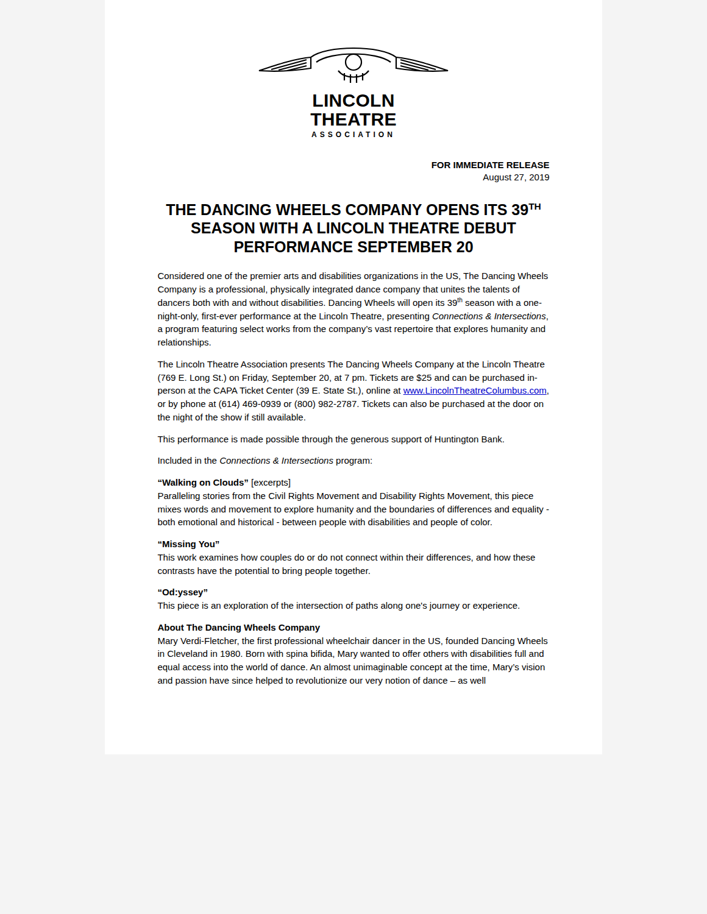LINCOLN THEATRE ASSOCIATION
FOR IMMEDIATE RELEASE
August 27, 2019
THE DANCING WHEELS COMPANY OPENS ITS 39TH SEASON WITH A LINCOLN THEATRE DEBUT PERFORMANCE SEPTEMBER 20
Considered one of the premier arts and disabilities organizations in the US, The Dancing Wheels Company is a professional, physically integrated dance company that unites the talents of dancers both with and without disabilities. Dancing Wheels will open its 39th season with a one-night-only, first-ever performance at the Lincoln Theatre, presenting Connections & Intersections, a program featuring select works from the company’s vast repertoire that explores humanity and relationships.
The Lincoln Theatre Association presents The Dancing Wheels Company at the Lincoln Theatre (769 E. Long St.) on Friday, September 20, at 7 pm. Tickets are $25 and can be purchased in-person at the CAPA Ticket Center (39 E. State St.), online at www.LincolnTheatreColumbus.com, or by phone at (614) 469-0939 or (800) 982-2787. Tickets can also be purchased at the door on the night of the show if still available.
This performance is made possible through the generous support of Huntington Bank.
Included in the Connections & Intersections program:
“Walking on Clouds” [excerpts]
Paralleling stories from the Civil Rights Movement and Disability Rights Movement, this piece mixes words and movement to explore humanity and the boundaries of differences and equality - both emotional and historical - between people with disabilities and people of color.
“Missing You”
This work examines how couples do or do not connect within their differences, and how these contrasts have the potential to bring people together.
“Od:yssey”
This piece is an exploration of the intersection of paths along one's journey or experience.
About The Dancing Wheels Company
Mary Verdi-Fletcher, the first professional wheelchair dancer in the US, founded Dancing Wheels in Cleveland in 1980. Born with spina bifida, Mary wanted to offer others with disabilities full and equal access into the world of dance. An almost unimaginable concept at the time, Mary’s vision and passion have since helped to revolutionize our very notion of dance – as well